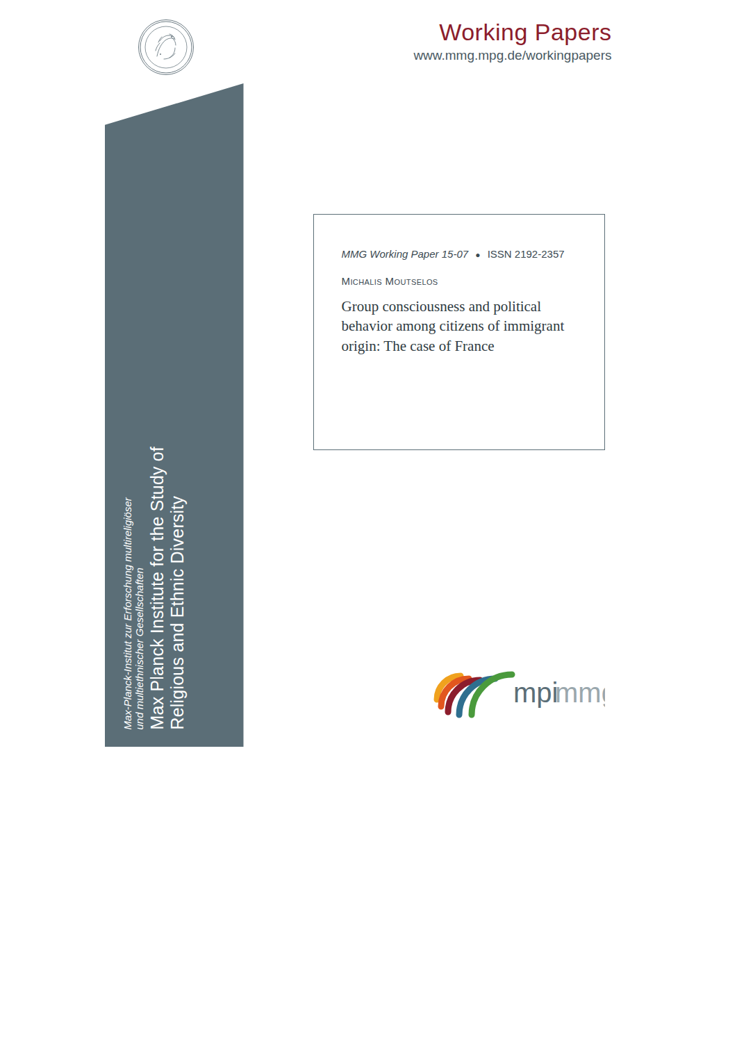Working Papers
www.mmg.mpg.de/workingpapers
Max Planck Institute for the Study of Religious and Ethnic Diversity
Max-Planck-Institut zur Erforschung multireligiöser und multiethnischer Gesellschaften
MMG Working Paper 15-07 ● ISSN 2192-2357
Michalis Moutselos
Group consciousness and political behavior among citizens of immigrant origin: The case of France
mpi mmg